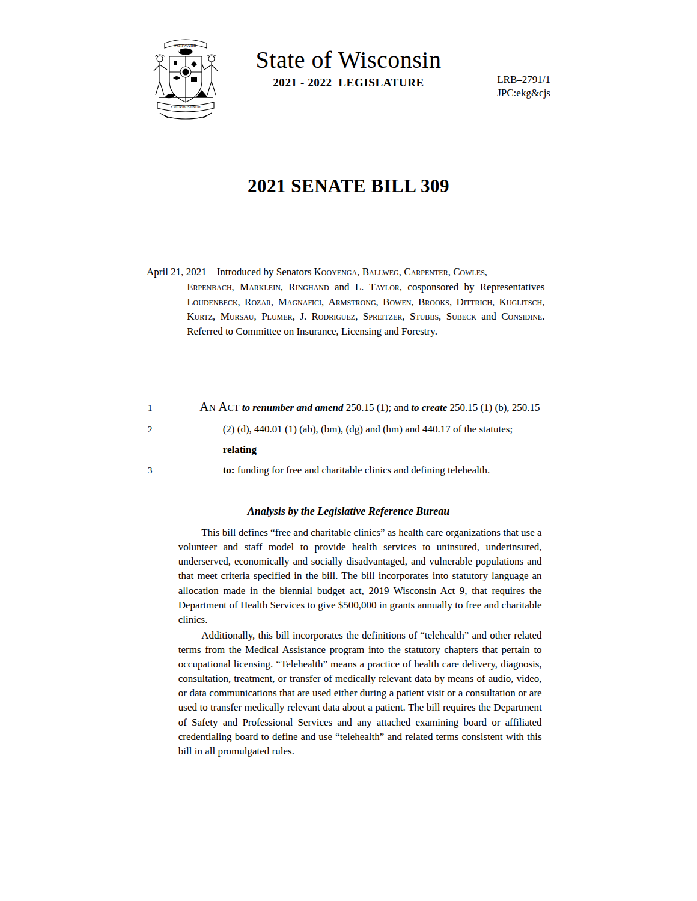FORWARD E PLURIBUS UNUM
State of Wisconsin
2021 - 2022 LEGISLATURE
LRB–2791/1
JPC:ekg&cjs
2021 SENATE BILL 309
April 21, 2021 – Introduced by Senators Kooyenga, Ballweg, Carpenter, Cowles, Erpenbach, Marklein, Ringhand and L. Taylor, cosponsored by Representatives Loudenbeck, Rozar, Magnafici, Armstrong, Bowen, Brooks, Dittrich, Kuglitsch, Kurtz, Mursau, Plumer, J. Rodriguez, Spreitzer, Stubbs, Subeck and Considine. Referred to Committee on Insurance, Licensing and Forestry.
1
An Act to renumber and amend 250.15 (1); and to create 250.15 (1) (b), 250.15
2
(2) (d), 440.01 (1) (ab), (bm), (dg) and (hm) and 440.17 of the statutes; relating
3
to: funding for free and charitable clinics and defining telehealth.
Analysis by the Legislative Reference Bureau
This bill defines “free and charitable clinics” as health care organizations that use a volunteer and staff model to provide health services to uninsured, underinsured, underserved, economically and socially disadvantaged, and vulnerable populations and that meet criteria specified in the bill. The bill incorporates into statutory language an allocation made in the biennial budget act, 2019 Wisconsin Act 9, that requires the Department of Health Services to give $500,000 in grants annually to free and charitable clinics.
Additionally, this bill incorporates the definitions of “telehealth” and other related terms from the Medical Assistance program into the statutory chapters that pertain to occupational licensing. “Telehealth” means a practice of health care delivery, diagnosis, consultation, treatment, or transfer of medically relevant data by means of audio, video, or data communications that are used either during a patient visit or a consultation or are used to transfer medically relevant data about a patient. The bill requires the Department of Safety and Professional Services and any attached examining board or affiliated credentialing board to define and use “telehealth” and related terms consistent with this bill in all promulgated rules.